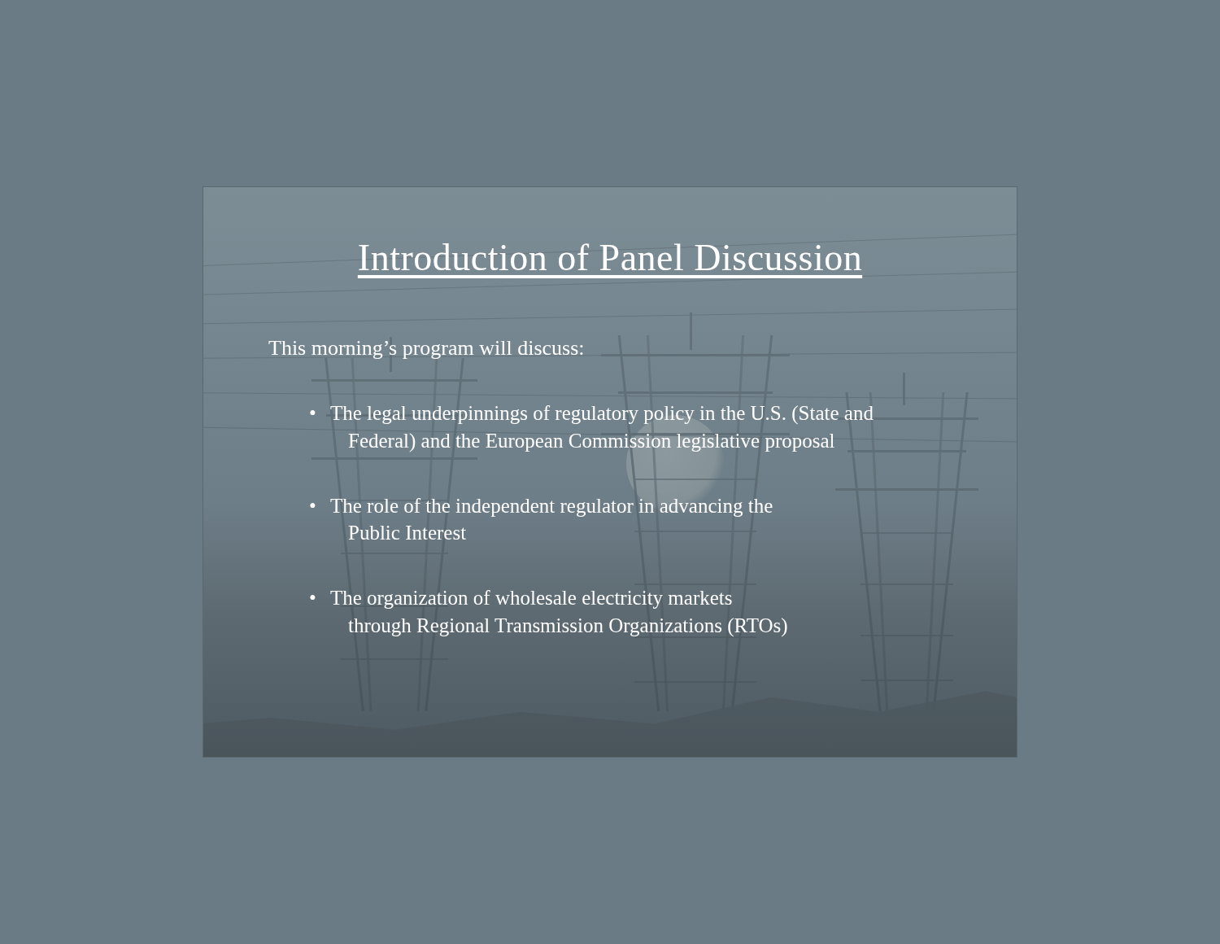Introduction of Panel Discussion
This morning’s program will discuss:
The legal underpinnings of regulatory policy in the U.S. (State and Federal) and the European Commission legislative proposal
The role of the independent regulator in advancing the Public Interest
The organization of wholesale electricity markets through Regional Transmission Organizations (RTOs)